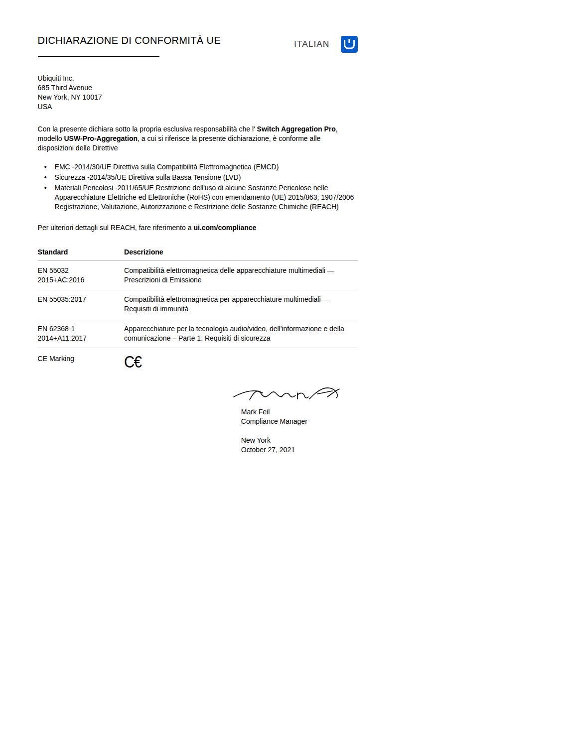DICHIARAZIONE DI CONFORMITÀ UE
ITALIAN
Ubiquiti Inc.
685 Third Avenue
New York, NY 10017
USA
Con la presente dichiara sotto la propria esclusiva responsabilità che l' Switch Aggregation Pro, modello USW-Pro-Aggregation, a cui si riferisce la presente dichiarazione, è conforme alle disposizioni delle Direttive
EMC -2014/30/UE Direttiva sulla Compatibilità Elettromagnetica (EMCD)
Sicurezza -2014/35/UE Direttiva sulla Bassa Tensione (LVD)
Materiali Pericolosi -2011/65/UE Restrizione dell'uso di alcune Sostanze Pericolose nelle Apparecchiature Elettriche ed Elettroniche (RoHS) con emendamento (UE) 2015/863; 1907/2006 Registrazione, Valutazione, Autorizzazione e Restrizione delle Sostanze Chimiche (REACH)
Per ulteriori dettagli sul REACH, fare riferimento a ui.com/compliance
| Standard | Descrizione |
| --- | --- |
| EN 55032 2015+AC:2016 | Compatibilità elettromagnetica delle apparecchiature multimediali — Prescrizioni di Emissione |
| EN 55035:2017 | Compatibilità elettromagnetica per apparecchiature multimediali — Requisiti di immunità |
| EN 62368-1 2014+A11:2017 | Apparecchiature per la tecnologia audio/video, dell'informazione e della comunicazione – Parte 1: Requisiti di sicurezza |
| CE Marking | C€ |
Mark Feil
Compliance Manager
New York
October 27, 2021